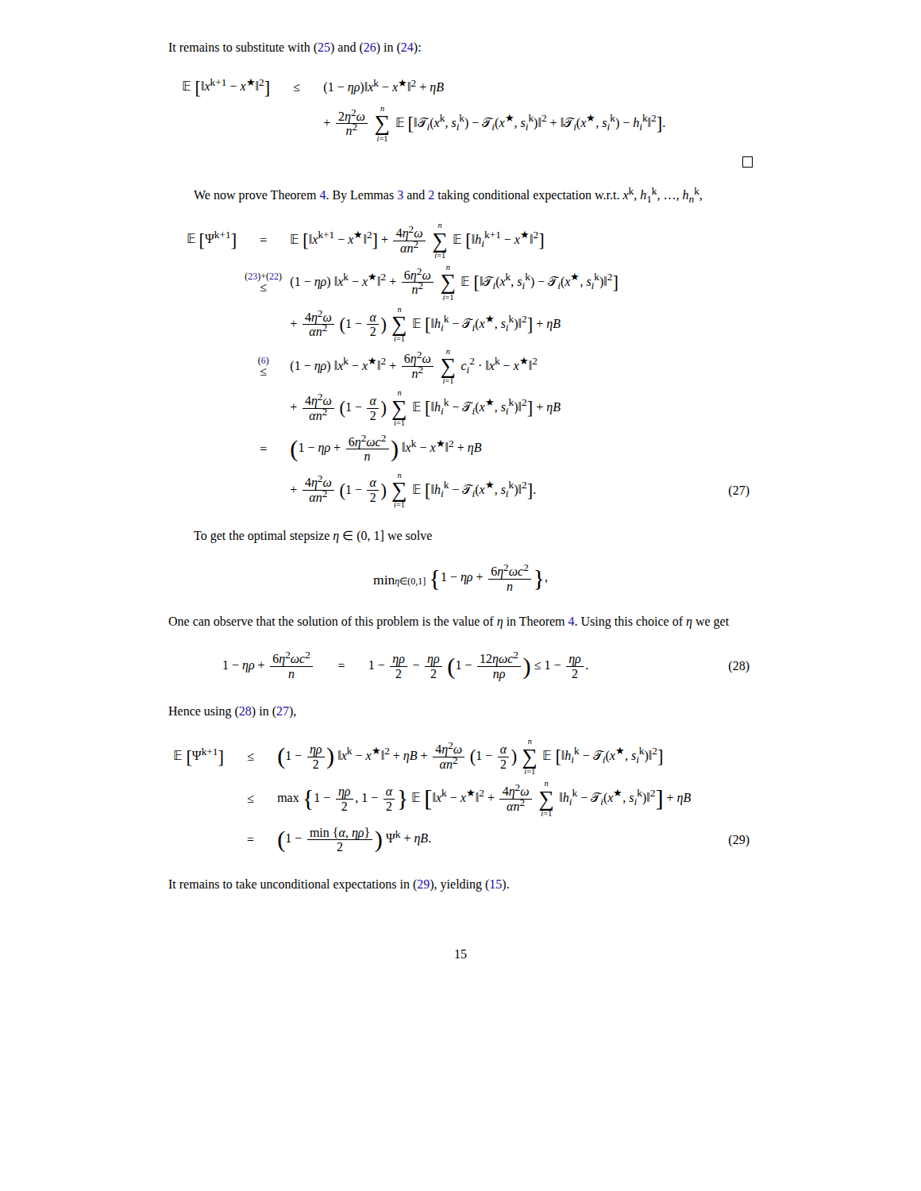It remains to substitute with (25) and (26) in (24):
| 𝔼 [ ‖ x k+1 − x ★ ‖ 2 ] | ≤ | (1 − ηρ )‖ x k − x ★ ‖ 2 + ηB | |
| | | + 2 η 2 ω n 2 n ∑ i =1 𝔼 [ ‖𝒯 i ( x k , s i k ) − 𝒯 i ( x ★ , s i k )‖ 2 + ‖𝒯 i ( x ★ , s i k ) − h i k ‖ 2 ] . | |
We now prove Theorem 4. By Lemmas 3 and 2 taking conditional expectation w.r.t. xk, h1k, …, hnk,
| 𝔼 [ Ψ k+1 ] | = | 𝔼 [ ‖ x k+1 − x ★ ‖ 2 ] + 4 η 2 ω αn 2 n ∑ i =1 𝔼 [ ‖ h i k+1 − x ★ ‖ 2 ] | |
| | ( 23 )+( 22 ) ≤ | (1 − ηρ ) ‖ x k − x ★ ‖ 2 + 6 η 2 ω n 2 n ∑ i =1 𝔼 [ ‖𝒯 i ( x k , s i k ) − 𝒯 i ( x ★ , s i k )‖ 2 ] | |
| | | + 4 η 2 ω αn 2 ( 1 − α 2 ) n ∑ i =1 𝔼 [ ‖ h i k − 𝒯 i ( x ★ , s i k )‖ 2 ] + ηB | |
| | ( 6 ) ≤ | (1 − ηρ ) ‖ x k − x ★ ‖ 2 + 6 η 2 ω n 2 n ∑ i =1 c i 2 · ‖ x k − x ★ ‖ 2 | |
| | | + 4 η 2 ω αn 2 ( 1 − α 2 ) n ∑ i =1 𝔼 [ ‖ h i k − 𝒯 i ( x ★ , s i k )‖ 2 ] + ηB | |
| | = | ( 1 − ηρ + 6 η 2 ωc 2 n ) ‖ x k − x ★ ‖ 2 + ηB | |
| | | + 4 η 2 ω αn 2 ( 1 − α 2 ) n ∑ i =1 𝔼 [ ‖ h i k − 𝒯 i ( x ★ , s i k )‖ 2 ] . | (27) |
To get the optimal stepsize η ∈ (0, 1] we solve
min η∈(0,1] {1 − ηρ + 6η2ωc2 n},
One can observe that the solution of this problem is the value of η in Theorem 4. Using this choice of η we get
| 1 − ηρ + 6 η 2 ωc 2 n | = | 1 − ηρ 2 − ηρ 2 ( 1 − 12 ηωc 2 nρ ) ≤ 1 − ηρ 2 . | (28) |
Hence using (28) in (27),
| 𝔼 [ Ψ k+1 ] | ≤ | ( 1 − ηρ 2 ) ‖ x k − x ★ ‖ 2 + ηB + 4 η 2 ω αn 2 ( 1 − α 2 ) n ∑ i =1 𝔼 [ ‖ h i k − 𝒯 i ( x ★ , s i k )‖ 2 ] | |
| | ≤ | max { 1 − ηρ 2 , 1 − α 2 } 𝔼 [ ‖ x k − x ★ ‖ 2 + 4 η 2 ω αn 2 n ∑ i =1 ‖ h i k − 𝒯 i ( x ★ , s i k )‖ 2 ] + ηB | |
| | = | ( 1 − min { α , ηρ } 2 ) Ψ k + ηB . | (29) |
It remains to take unconditional expectations in (29), yielding (15).
15